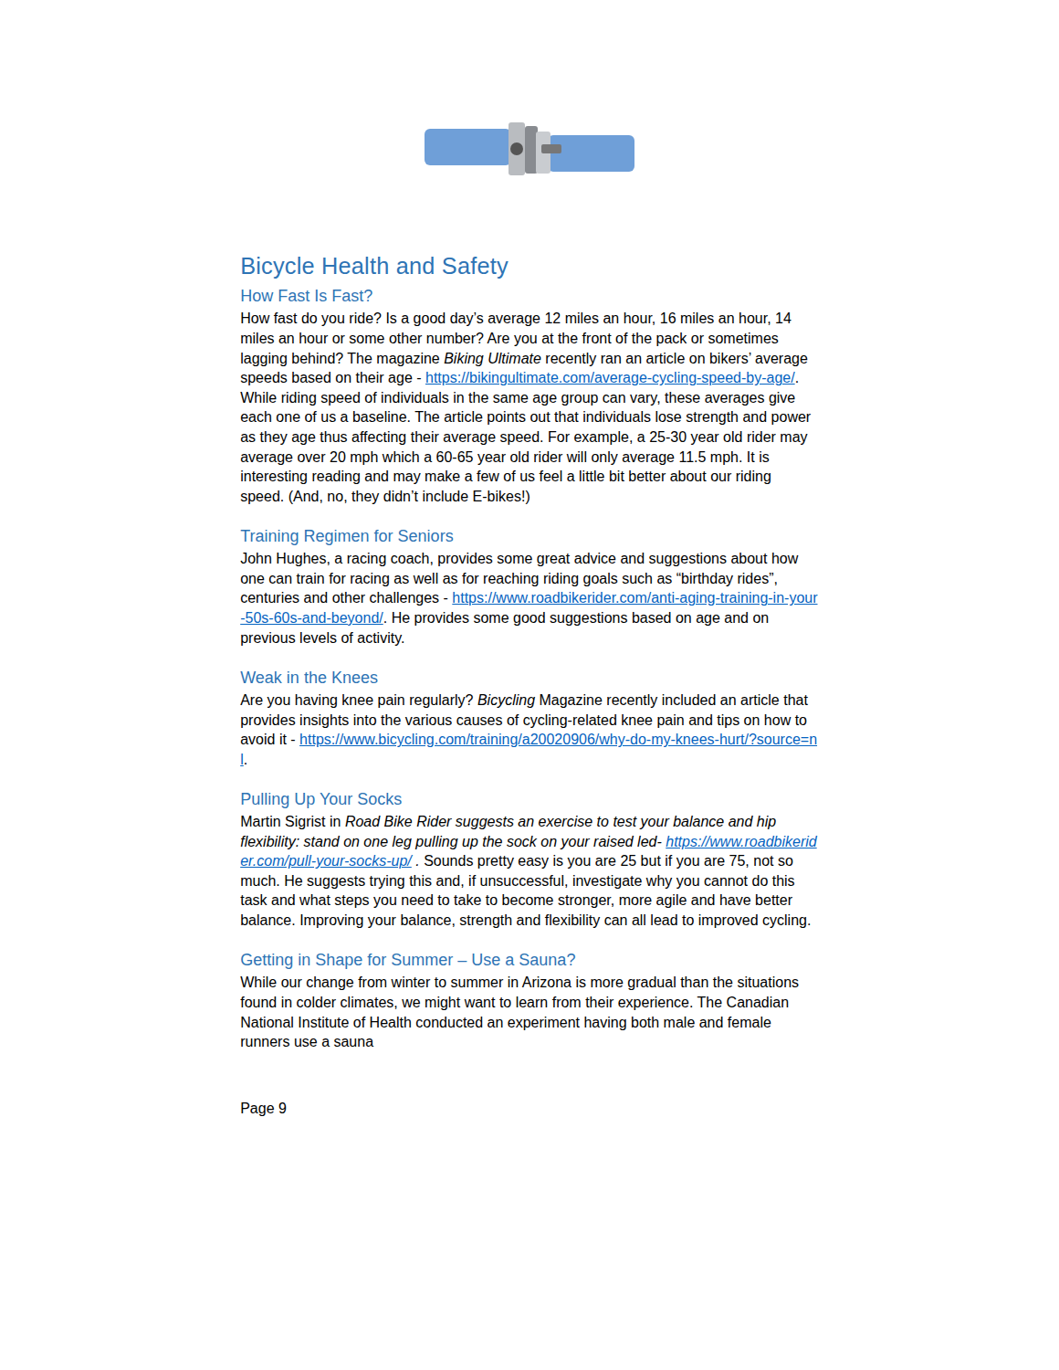Bicycle Health and Safety
How Fast Is Fast?
How fast do you ride? Is a good day’s average 12 miles an hour, 16 miles an hour, 14 miles an hour or some other number? Are you at the front of the pack or sometimes lagging behind? The magazine Biking Ultimate recently ran an article on bikers’ average speeds based on their age - https://bikingultimate.com/average-cycling-speed-by-age/. While riding speed of individuals in the same age group can vary, these averages give each one of us a baseline. The article points out that individuals lose strength and power as they age thus affecting their average speed. For example, a 25-30 year old rider may average over 20 mph which a 60-65 year old rider will only average 11.5 mph. It is interesting reading and may make a few of us feel a little bit better about our riding speed. (And, no, they didn’t include E-bikes!)
Training Regimen for Seniors
John Hughes, a racing coach, provides some great advice and suggestions about how one can train for racing as well as for reaching riding goals such as “birthday rides”, centuries and other challenges - https://www.roadbikerider.com/anti-aging-training-in-your-50s-60s-and-beyond/. He provides some good suggestions based on age and on previous levels of activity.
Weak in the Knees
Are you having knee pain regularly? Bicycling Magazine recently included an article that provides insights into the various causes of cycling-related knee pain and tips on how to avoid it - https://www.bicycling.com/training/a20020906/why-do-my-knees-hurt/?source=nl.
Pulling Up Your Socks
Martin Sigrist in Road Bike Rider suggests an exercise to test your balance and hip flexibility: stand on one leg pulling up the sock on your raised led- https://www.roadbikerider.com/pull-your-socks-up/ . Sounds pretty easy is you are 25 but if you are 75, not so much. He suggests trying this and, if unsuccessful, investigate why you cannot do this task and what steps you need to take to become stronger, more agile and have better balance. Improving your balance, strength and flexibility can all lead to improved cycling.
Getting in Shape for Summer – Use a Sauna?
While our change from winter to summer in Arizona is more gradual than the situations found in colder climates, we might want to learn from their experience. The Canadian National Institute of Health conducted an experiment having both male and female runners use a sauna
Page 9